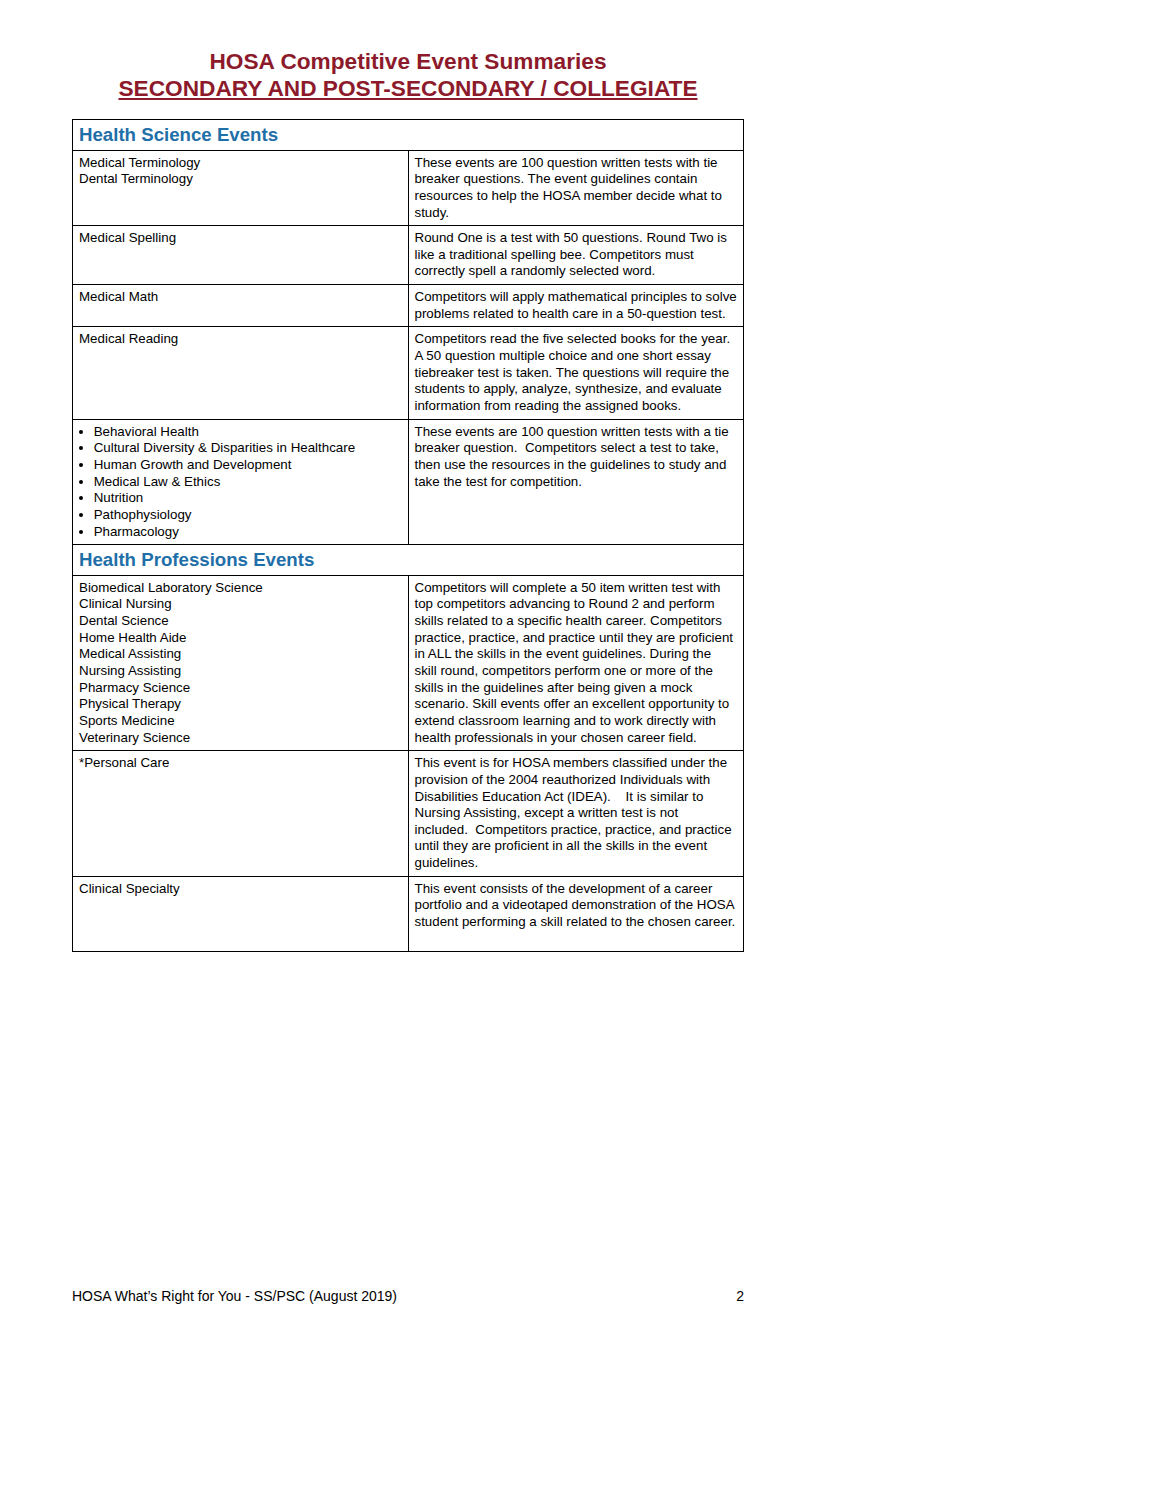HOSA Competitive Event Summaries SECONDARY AND POST-SECONDARY / COLLEGIATE
| Health Science Events |
| Medical Terminology Dental Terminology | These events are 100 question written tests with tie breaker questions. The event guidelines contain resources to help the HOSA member decide what to study. |
| Medical Spelling | Round One is a test with 50 questions. Round Two is like a traditional spelling bee. Competitors must correctly spell a randomly selected word. |
| Medical Math | Competitors will apply mathematical principles to solve problems related to health care in a 50-question test. |
| Medical Reading | Competitors read the five selected books for the year. A 50 question multiple choice and one short essay tiebreaker test is taken. The questions will require the students to apply, analyze, synthesize, and evaluate information from reading the assigned books. |
| Behavioral Health Cultural Diversity & Disparities in Healthcare Human Growth and Development Medical Law & Ethics Nutrition Pathophysiology Pharmacology | These events are 100 question written tests with a tie breaker question. Competitors select a test to take, then use the resources in the guidelines to study and take the test for competition. |
| Health Professions Events |
| Biomedical Laboratory Science Clinical Nursing Dental Science Home Health Aide Medical Assisting Nursing Assisting Pharmacy Science Physical Therapy Sports Medicine Veterinary Science | Competitors will complete a 50 item written test with top competitors advancing to Round 2 and perform skills related to a specific health career. Competitors practice, practice, and practice until they are proficient in ALL the skills in the event guidelines. During the skill round, competitors perform one or more of the skills in the guidelines after being given a mock scenario. Skill events offer an excellent opportunity to extend classroom learning and to work directly with health professionals in your chosen career field. |
| *Personal Care | This event is for HOSA members classified under the provision of the 2004 reauthorized Individuals with Disabilities Education Act (IDEA). It is similar to Nursing Assisting, except a written test is not included. Competitors practice, practice, and practice until they are proficient in all the skills in the event guidelines. |
| Clinical Specialty | This event consists of the development of a career portfolio and a videotaped demonstration of the HOSA student performing a skill related to the chosen career. |
HOSA What’s Right for You - SS/PSC (August 2019) 2